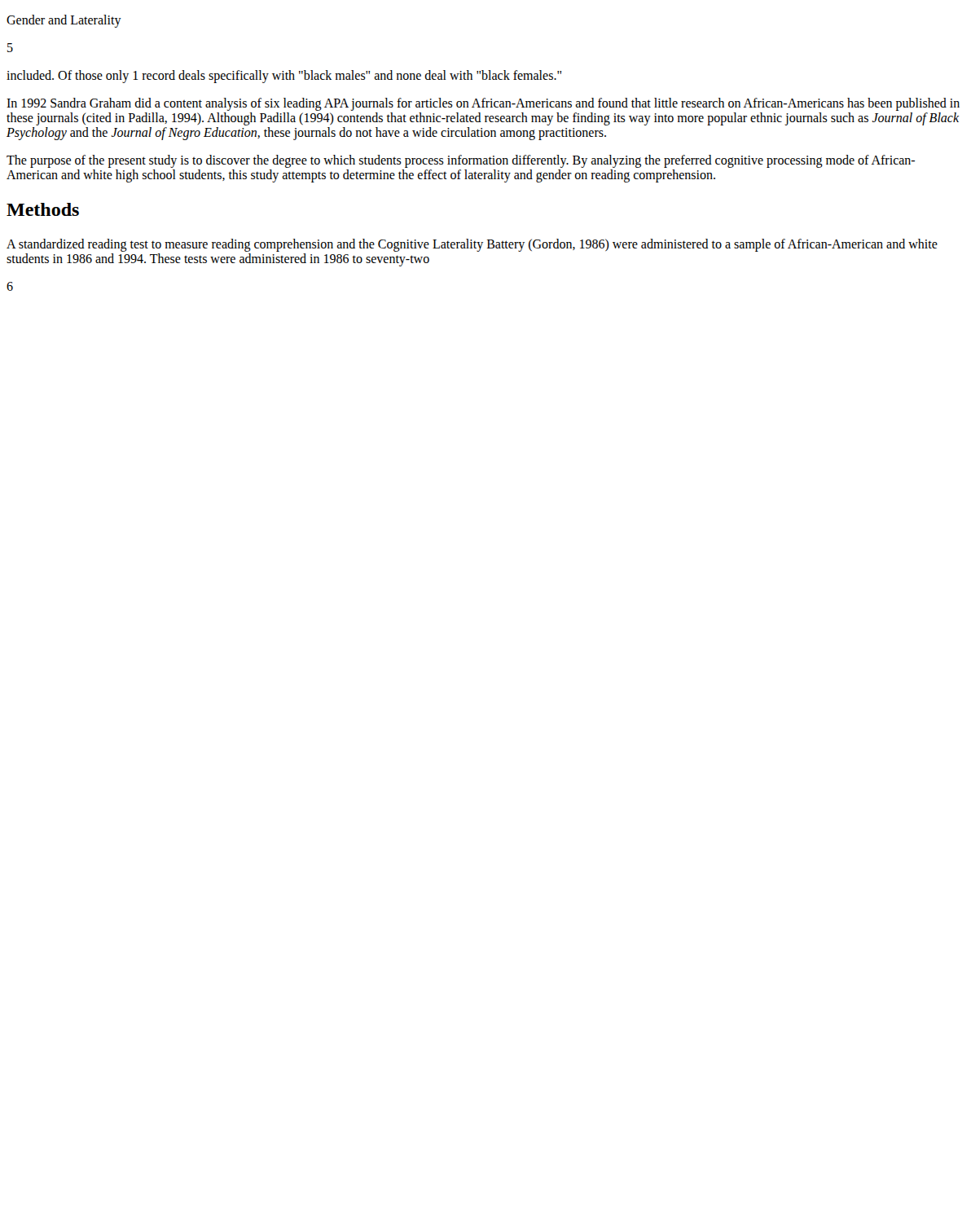Gender and Laterality
5
included. Of those only 1 record deals specifically with "black males" and none deal with "black females."
In 1992 Sandra Graham did a content analysis of six leading APA journals for articles on African-Americans and found that little research on African-Americans has been published in these journals (cited in Padilla, 1994). Although Padilla (1994) contends that ethnic-related research may be finding its way into more popular ethnic journals such as Journal of Black Psychology and the Journal of Negro Education, these journals do not have a wide circulation among practitioners.
The purpose of the present study is to discover the degree to which students process information differently. By analyzing the preferred cognitive processing mode of African-American and white high school students, this study attempts to determine the effect of laterality and gender on reading comprehension.
Methods
A standardized reading test to measure reading comprehension and the Cognitive Laterality Battery (Gordon, 1986) were administered to a sample of African-American and white students in 1986 and 1994. These tests were administered in 1986 to seventy-two
6